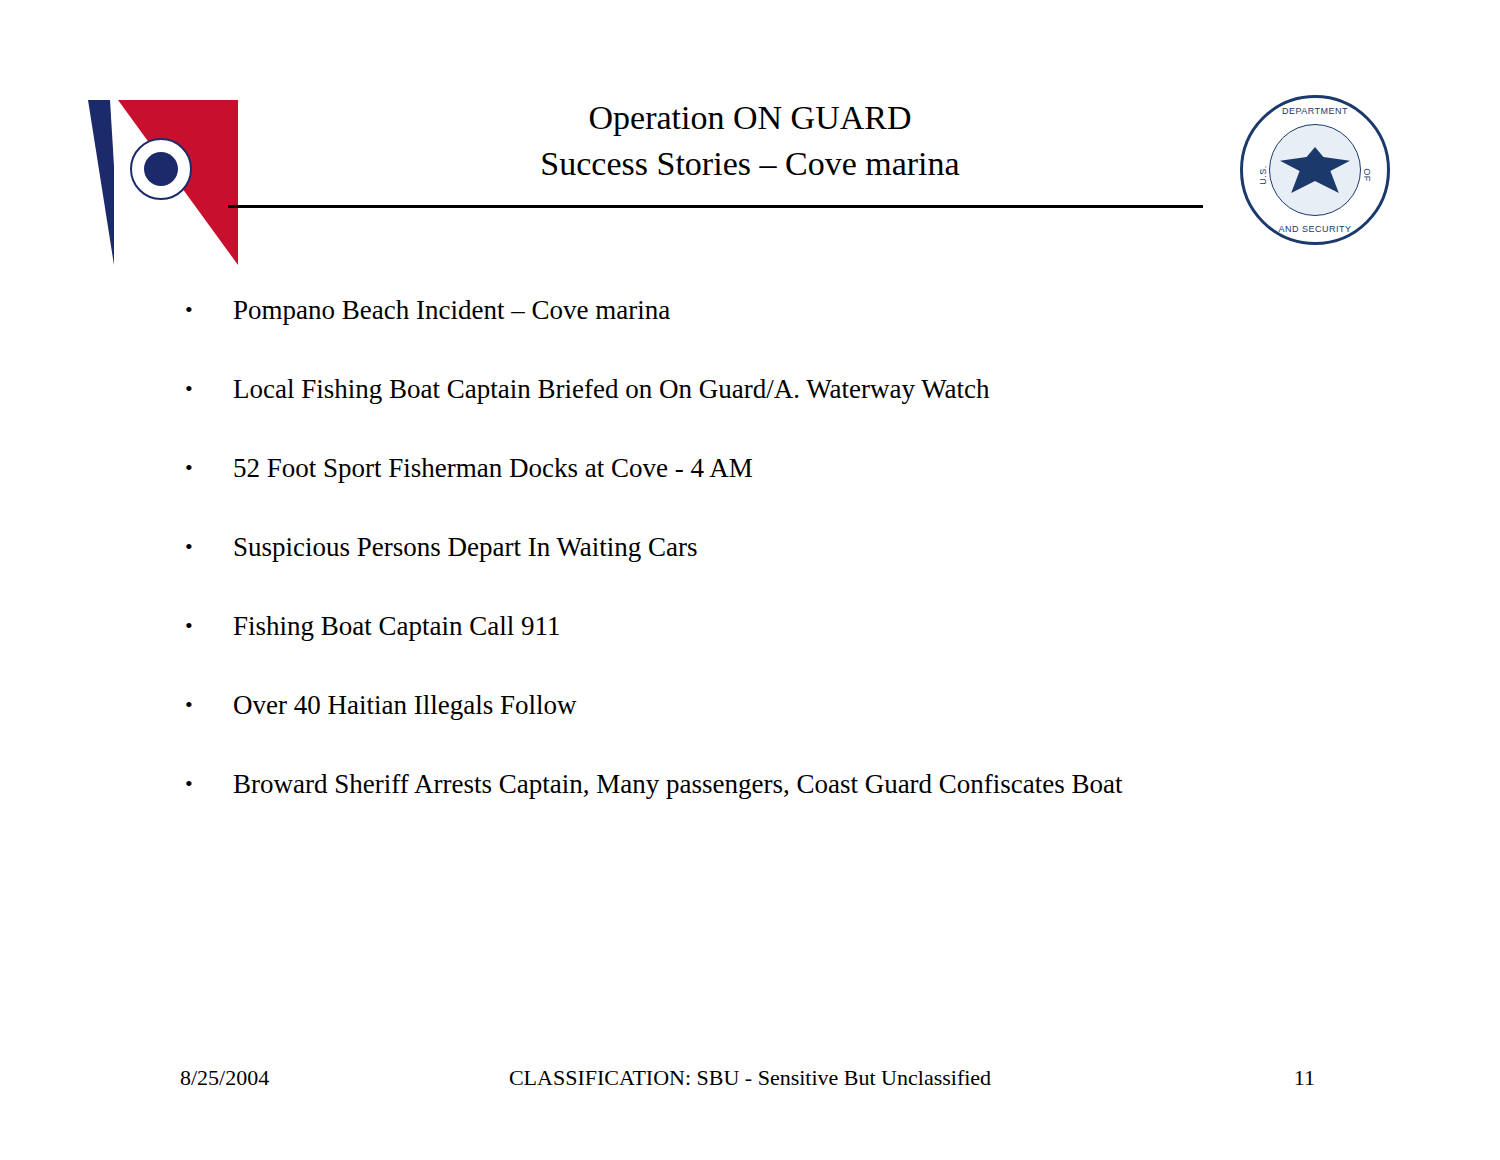DEPARTMENT AND SECURITY U.S. OF
Operation ON GUARD
Success Stories – Cove marina
Pompano Beach Incident – Cove marina
Local Fishing Boat Captain Briefed on On Guard/A. Waterway Watch
52 Foot Sport Fisherman Docks at Cove - 4 AM
Suspicious Persons Depart In Waiting Cars
Fishing Boat Captain Call 911
Over 40 Haitian Illegals Follow
Broward Sheriff Arrests Captain, Many passengers, Coast Guard Confiscates Boat
8/25/2004 CLASSIFICATION: SBU - Sensitive But Unclassified 11